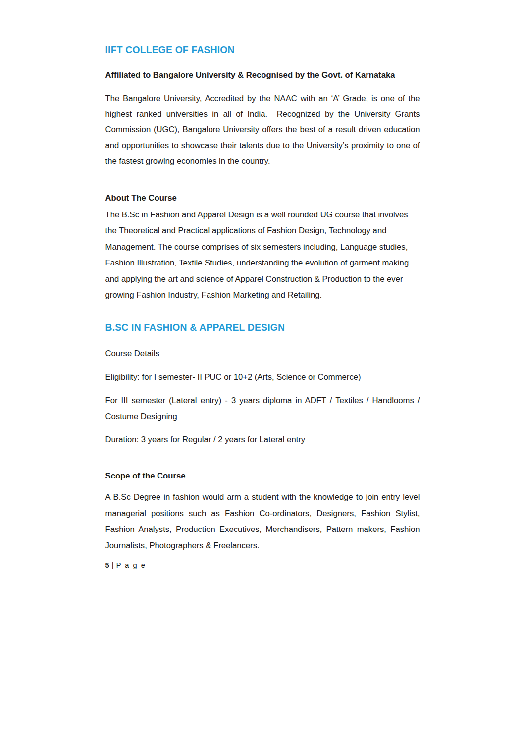IIFT COLLEGE OF FASHION
Affiliated to Bangalore University & Recognised by the Govt. of Karnataka
The Bangalore University, Accredited by the NAAC with an ‘A’ Grade, is one of the highest ranked universities in all of India. Recognized by the University Grants Commission (UGC), Bangalore University offers the best of a result driven education and opportunities to showcase their talents due to the University’s proximity to one of the fastest growing economies in the country.
About The Course
The B.Sc in Fashion and Apparel Design is a well rounded UG course that involves the Theoretical and Practical applications of Fashion Design, Technology and Management. The course comprises of six semesters including, Language studies, Fashion Illustration, Textile Studies, understanding the evolution of garment making and applying the art and science of Apparel Construction & Production to the ever growing Fashion Industry, Fashion Marketing and Retailing.
B.SC IN FASHION & APPAREL DESIGN
Course Details
Eligibility: for I semester- II PUC or 10+2 (Arts, Science or Commerce)
For III semester (Lateral entry) - 3 years diploma in ADFT / Textiles / Handlooms / Costume Designing
Duration: 3 years for Regular / 2 years for Lateral entry
Scope of the Course
A B.Sc Degree in fashion would arm a student with the knowledge to join entry level managerial positions such as Fashion Co-ordinators, Designers, Fashion Stylist, Fashion Analysts, Production Executives, Merchandisers, Pattern makers, Fashion Journalists, Photographers & Freelancers.
5|P a g e